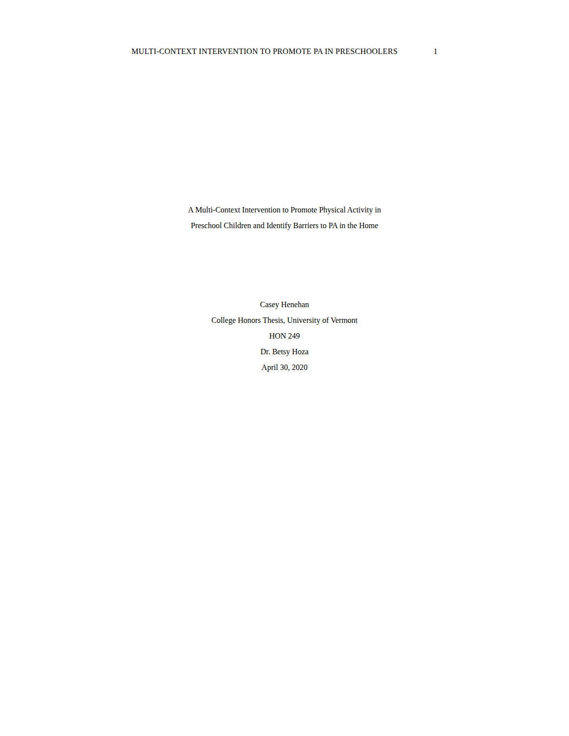Multi-Context Intervention to Promote PA in Preschoolers 1
A Multi-Context Intervention to Promote Physical Activity in
Preschool Children and Identify Barriers to PA in the Home
Casey Henehan
College Honors Thesis, University of Vermont
HON 249
Dr. Betsy Hoza
April 30, 2020